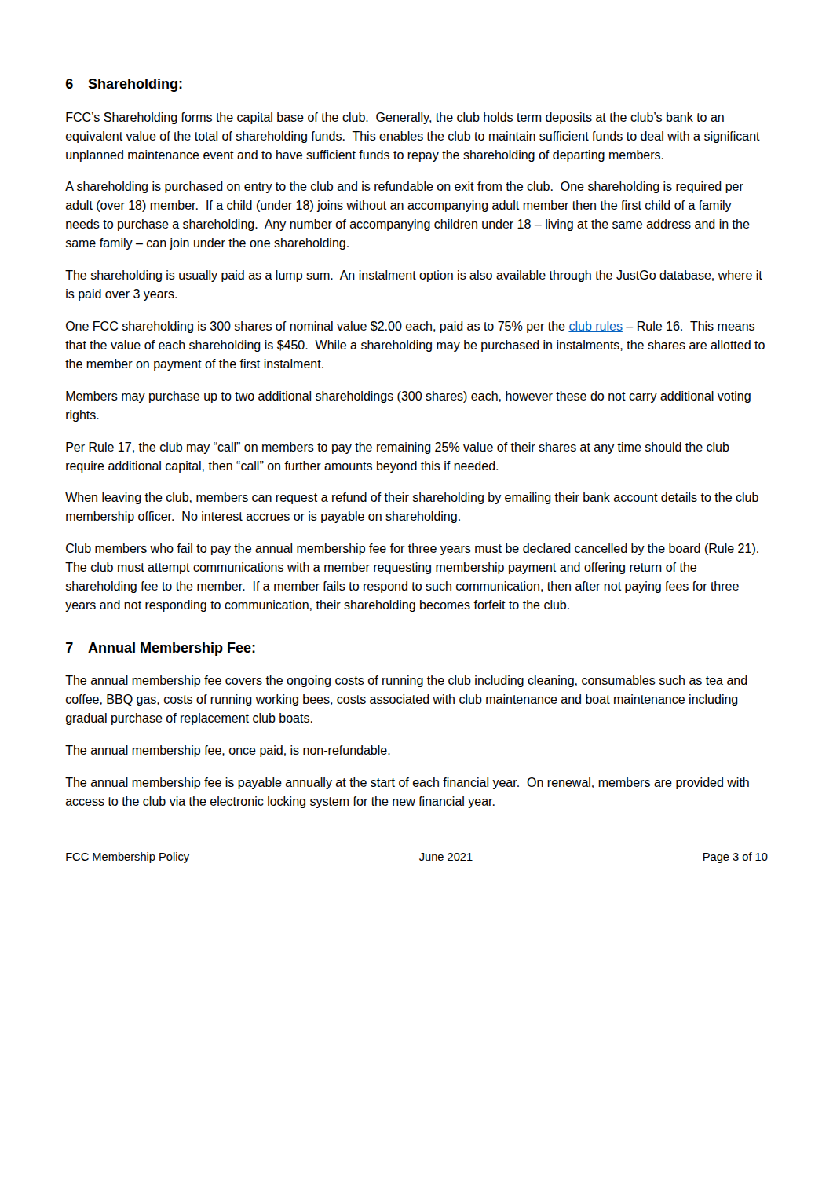6 Shareholding:
FCC’s Shareholding forms the capital base of the club. Generally, the club holds term deposits at the club’s bank to an equivalent value of the total of shareholding funds. This enables the club to maintain sufficient funds to deal with a significant unplanned maintenance event and to have sufficient funds to repay the shareholding of departing members.
A shareholding is purchased on entry to the club and is refundable on exit from the club. One shareholding is required per adult (over 18) member. If a child (under 18) joins without an accompanying adult member then the first child of a family needs to purchase a shareholding. Any number of accompanying children under 18 – living at the same address and in the same family – can join under the one shareholding.
The shareholding is usually paid as a lump sum. An instalment option is also available through the JustGo database, where it is paid over 3 years.
One FCC shareholding is 300 shares of nominal value $2.00 each, paid as to 75% per the club rules – Rule 16. This means that the value of each shareholding is $450. While a shareholding may be purchased in instalments, the shares are allotted to the member on payment of the first instalment.
Members may purchase up to two additional shareholdings (300 shares) each, however these do not carry additional voting rights.
Per Rule 17, the club may “call” on members to pay the remaining 25% value of their shares at any time should the club require additional capital, then “call” on further amounts beyond this if needed.
When leaving the club, members can request a refund of their shareholding by emailing their bank account details to the club membership officer. No interest accrues or is payable on shareholding.
Club members who fail to pay the annual membership fee for three years must be declared cancelled by the board (Rule 21). The club must attempt communications with a member requesting membership payment and offering return of the shareholding fee to the member. If a member fails to respond to such communication, then after not paying fees for three years and not responding to communication, their shareholding becomes forfeit to the club.
7 Annual Membership Fee:
The annual membership fee covers the ongoing costs of running the club including cleaning, consumables such as tea and coffee, BBQ gas, costs of running working bees, costs associated with club maintenance and boat maintenance including gradual purchase of replacement club boats.
The annual membership fee, once paid, is non-refundable.
The annual membership fee is payable annually at the start of each financial year. On renewal, members are provided with access to the club via the electronic locking system for the new financial year.
FCC Membership Policy
June 2021
Page 3 of 10